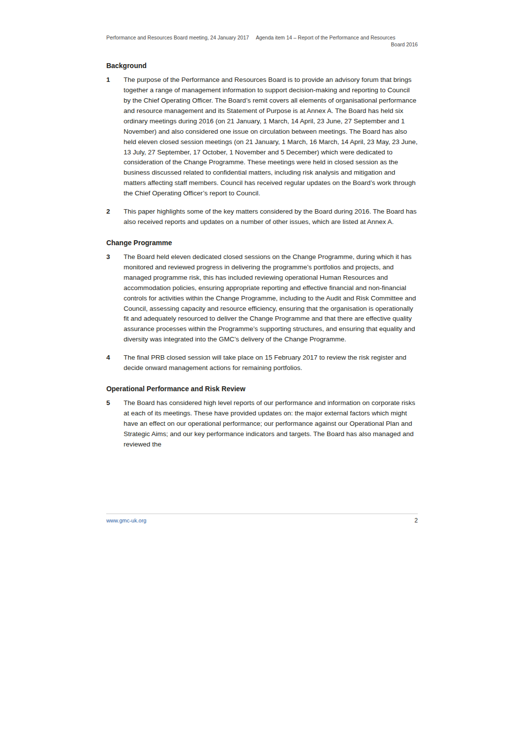Performance and Resources Board meeting, 24 January 2017
Agenda item 14 – Report of the Performance and Resources Board 2016
Background
1
The purpose of the Performance and Resources Board is to provide an advisory forum that brings together a range of management information to support decision-making and reporting to Council by the Chief Operating Officer. The Board’s remit covers all elements of organisational performance and resource management and its Statement of Purpose is at Annex A. The Board has held six ordinary meetings during 2016 (on 21 January, 1 March, 14 April, 23 June, 27 September and 1 November) and also considered one issue on circulation between meetings. The Board has also held eleven closed session meetings (on 21 January, 1 March, 16 March, 14 April, 23 May, 23 June, 13 July, 27 September, 17 October, 1 November and 5 December) which were dedicated to consideration of the Change Programme. These meetings were held in closed session as the business discussed related to confidential matters, including risk analysis and mitigation and matters affecting staff members. Council has received regular updates on the Board’s work through the Chief Operating Officer’s report to Council.
2
This paper highlights some of the key matters considered by the Board during 2016. The Board has also received reports and updates on a number of other issues, which are listed at Annex A.
Change Programme
3
The Board held eleven dedicated closed sessions on the Change Programme, during which it has monitored and reviewed progress in delivering the programme’s portfolios and projects, and managed programme risk, this has included reviewing operational Human Resources and accommodation policies, ensuring appropriate reporting and effective financial and non-financial controls for activities within the Change Programme, including to the Audit and Risk Committee and Council, assessing capacity and resource efficiency, ensuring that the organisation is operationally fit and adequately resourced to deliver the Change Programme and that there are effective quality assurance processes within the Programme’s supporting structures, and ensuring that equality and diversity was integrated into the GMC’s delivery of the Change Programme.
4
The final PRB closed session will take place on 15 February 2017 to review the risk register and decide onward management actions for remaining portfolios.
Operational Performance and Risk Review
5
The Board has considered high level reports of our performance and information on corporate risks at each of its meetings. These have provided updates on: the major external factors which might have an effect on our operational performance; our performance against our Operational Plan and Strategic Aims; and our key performance indicators and targets. The Board has also managed and reviewed the
www.gmc-uk.org 2